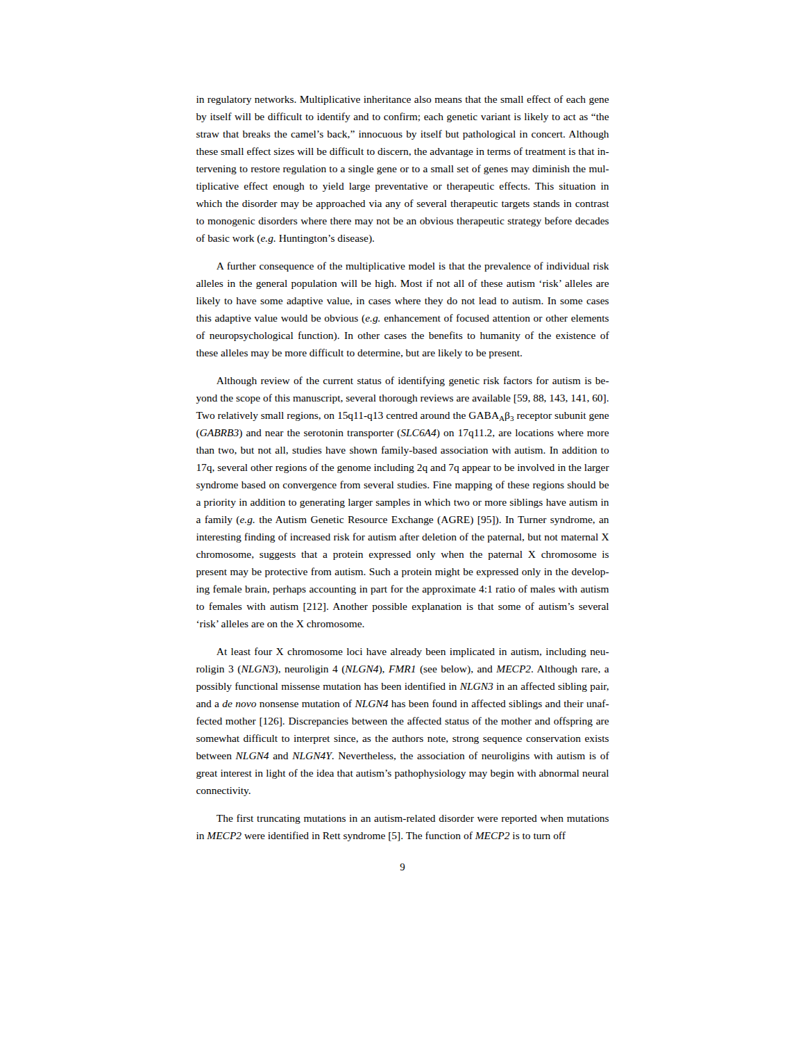in regulatory networks. Multiplicative inheritance also means that the small effect of each gene by itself will be difficult to identify and to confirm; each genetic variant is likely to act as “the straw that breaks the camel’s back,” innocuous by itself but pathological in concert. Although these small effect sizes will be difficult to discern, the advantage in terms of treatment is that intervening to restore regulation to a single gene or to a small set of genes may diminish the multiplicative effect enough to yield large preventative or therapeutic effects. This situation in which the disorder may be approached via any of several therapeutic targets stands in contrast to monogenic disorders where there may not be an obvious therapeutic strategy before decades of basic work (e.g. Huntington’s disease).
A further consequence of the multiplicative model is that the prevalence of individual risk alleles in the general population will be high. Most if not all of these autism ‘risk’ alleles are likely to have some adaptive value, in cases where they do not lead to autism. In some cases this adaptive value would be obvious (e.g. enhancement of focused attention or other elements of neuropsychological function). In other cases the benefits to humanity of the existence of these alleles may be more difficult to determine, but are likely to be present.
Although review of the current status of identifying genetic risk factors for autism is beyond the scope of this manuscript, several thorough reviews are available [59, 88, 143, 141, 60]. Two relatively small regions, on 15q11-q13 centred around the GABAAβ3 receptor subunit gene (GABRB3) and near the serotonin transporter (SLC6A4) on 17q11.2, are locations where more than two, but not all, studies have shown family-based association with autism. In addition to 17q, several other regions of the genome including 2q and 7q appear to be involved in the larger syndrome based on convergence from several studies. Fine mapping of these regions should be a priority in addition to generating larger samples in which two or more siblings have autism in a family (e.g. the Autism Genetic Resource Exchange (AGRE) [95]). In Turner syndrome, an interesting finding of increased risk for autism after deletion of the paternal, but not maternal X chromosome, suggests that a protein expressed only when the paternal X chromosome is present may be protective from autism. Such a protein might be expressed only in the developing female brain, perhaps accounting in part for the approximate 4:1 ratio of males with autism to females with autism [212]. Another possible explanation is that some of autism’s several ‘risk’ alleles are on the X chromosome.
At least four X chromosome loci have already been implicated in autism, including neuroligin 3 (NLGN3), neuroligin 4 (NLGN4), FMR1 (see below), and MECP2. Although rare, a possibly functional missense mutation has been identified in NLGN3 in an affected sibling pair, and a de novo nonsense mutation of NLGN4 has been found in affected siblings and their unaffected mother [126]. Discrepancies between the affected status of the mother and offspring are somewhat difficult to interpret since, as the authors note, strong sequence conservation exists between NLGN4 and NLGN4Y. Nevertheless, the association of neuroligins with autism is of great interest in light of the idea that autism’s pathophysiology may begin with abnormal neural connectivity.
The first truncating mutations in an autism-related disorder were reported when mutations in MECP2 were identified in Rett syndrome [5]. The function of MECP2 is to turn off
9